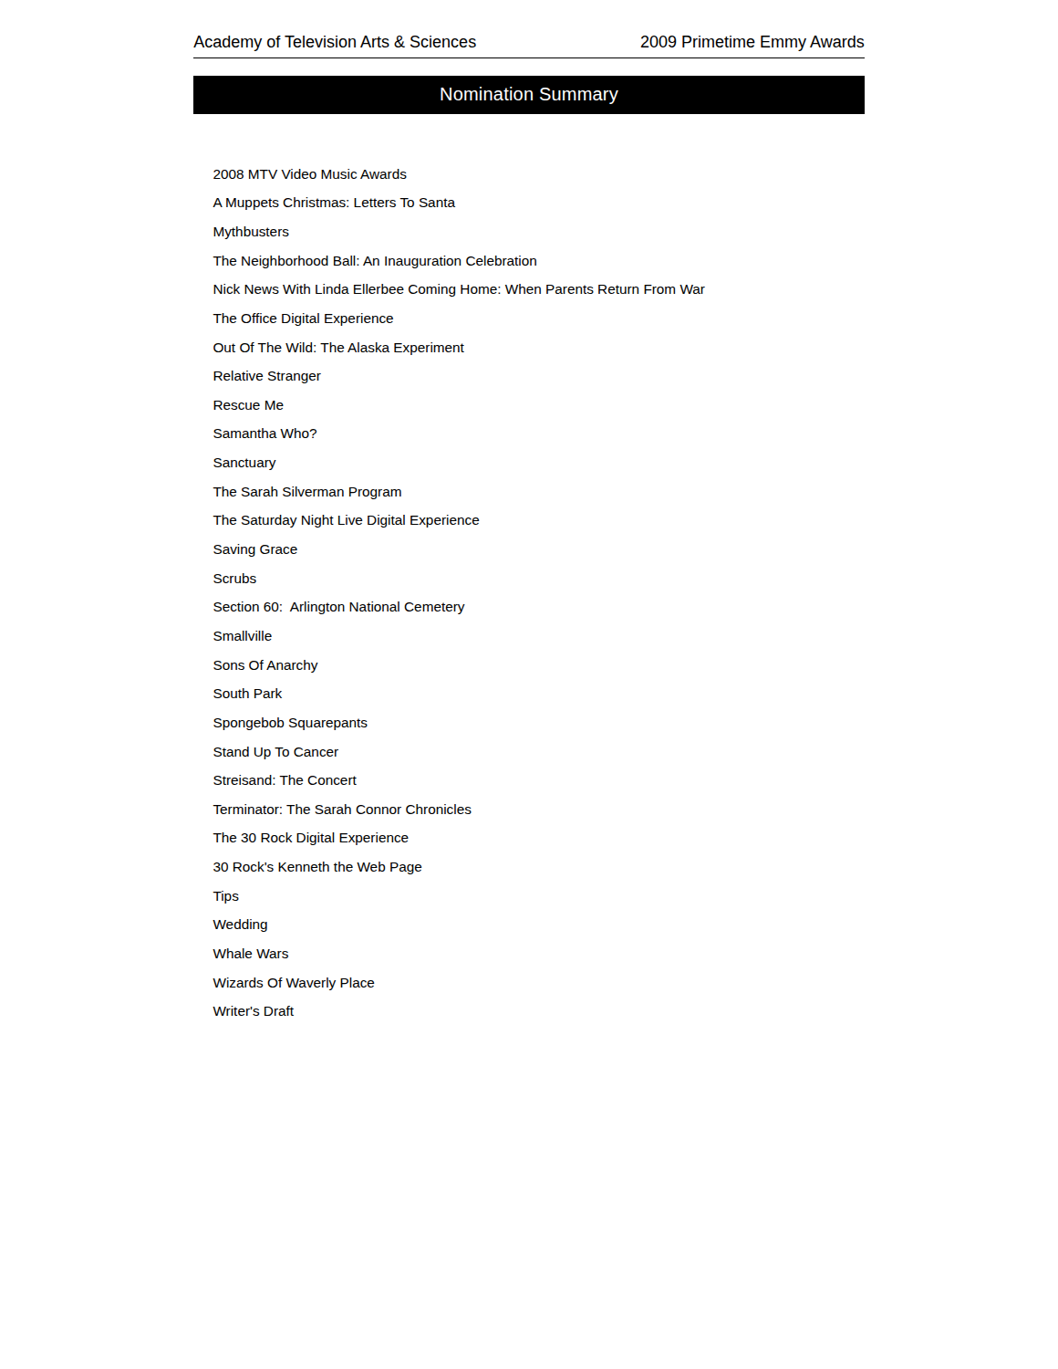Academy of Television Arts & Sciences
2009 Primetime Emmy Awards
Nomination Summary
2008 MTV Video Music Awards
A Muppets Christmas: Letters To Santa
Mythbusters
The Neighborhood Ball: An Inauguration Celebration
Nick News With Linda Ellerbee Coming Home: When Parents Return From War
The Office Digital Experience
Out Of The Wild: The Alaska Experiment
Relative Stranger
Rescue Me
Samantha Who?
Sanctuary
The Sarah Silverman Program
The Saturday Night Live Digital Experience
Saving Grace
Scrubs
Section 60: Arlington National Cemetery
Smallville
Sons Of Anarchy
South Park
Spongebob Squarepants
Stand Up To Cancer
Streisand: The Concert
Terminator: The Sarah Connor Chronicles
The 30 Rock Digital Experience
30 Rock's Kenneth the Web Page
Tips
Wedding
Whale Wars
Wizards Of Waverly Place
Writer's Draft